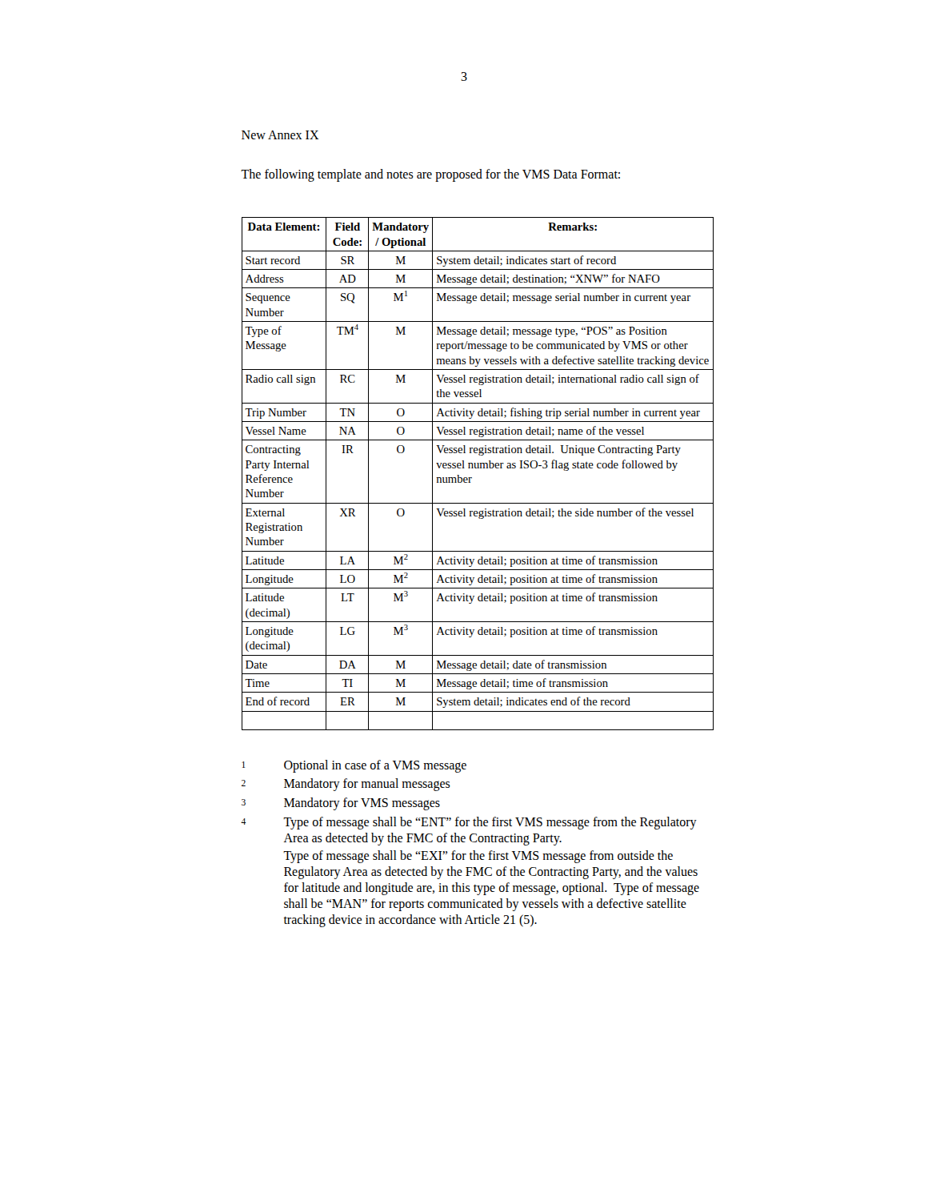3
New Annex IX
The following template and notes are proposed for the VMS Data Format:
| Data Element: | Field Code: | Mandatory / Optional | Remarks: |
| --- | --- | --- | --- |
| Start record | SR | M | System detail; indicates start of record |
| Address | AD | M | Message detail; destination; “XNW” for NAFO |
| Sequence Number | SQ | M 1 | Message detail; message serial number in current year |
| Type of Message | TM 4 | M | Message detail; message type, “POS” as Position report/message to be communicated by VMS or other means by vessels with a defective satellite tracking device |
| Radio call sign | RC | M | Vessel registration detail; international radio call sign of the vessel |
| Trip Number | TN | O | Activity detail; fishing trip serial number in current year |
| Vessel Name | NA | O | Vessel registration detail; name of the vessel |
| Contracting Party Internal Reference Number | IR | O | Vessel registration detail. Unique Contracting Party vessel number as ISO-3 flag state code followed by number |
| External Registration Number | XR | O | Vessel registration detail; the side number of the vessel |
| Latitude | LA | M 2 | Activity detail; position at time of transmission |
| Longitude | LO | M 2 | Activity detail; position at time of transmission |
| Latitude (decimal) | LT | M 3 | Activity detail; position at time of transmission |
| Longitude (decimal) | LG | M 3 | Activity detail; position at time of transmission |
| Date | DA | M | Message detail; date of transmission |
| Time | TI | M | Message detail; time of transmission |
| End of record | ER | M | System detail; indicates end of the record |
1
Optional in case of a VMS message
2
Mandatory for manual messages
3
Mandatory for VMS messages
4
Type of message shall be “ENT” for the first VMS message from the Regulatory Area as detected by the FMC of the Contracting Party.
Type of message shall be “EXI” for the first VMS message from outside the Regulatory Area as detected by the FMC of the Contracting Party, and the values for latitude and longitude are, in this type of message, optional. Type of message shall be “MAN” for reports communicated by vessels with a defective satellite tracking device in accordance with Article 21 (5).